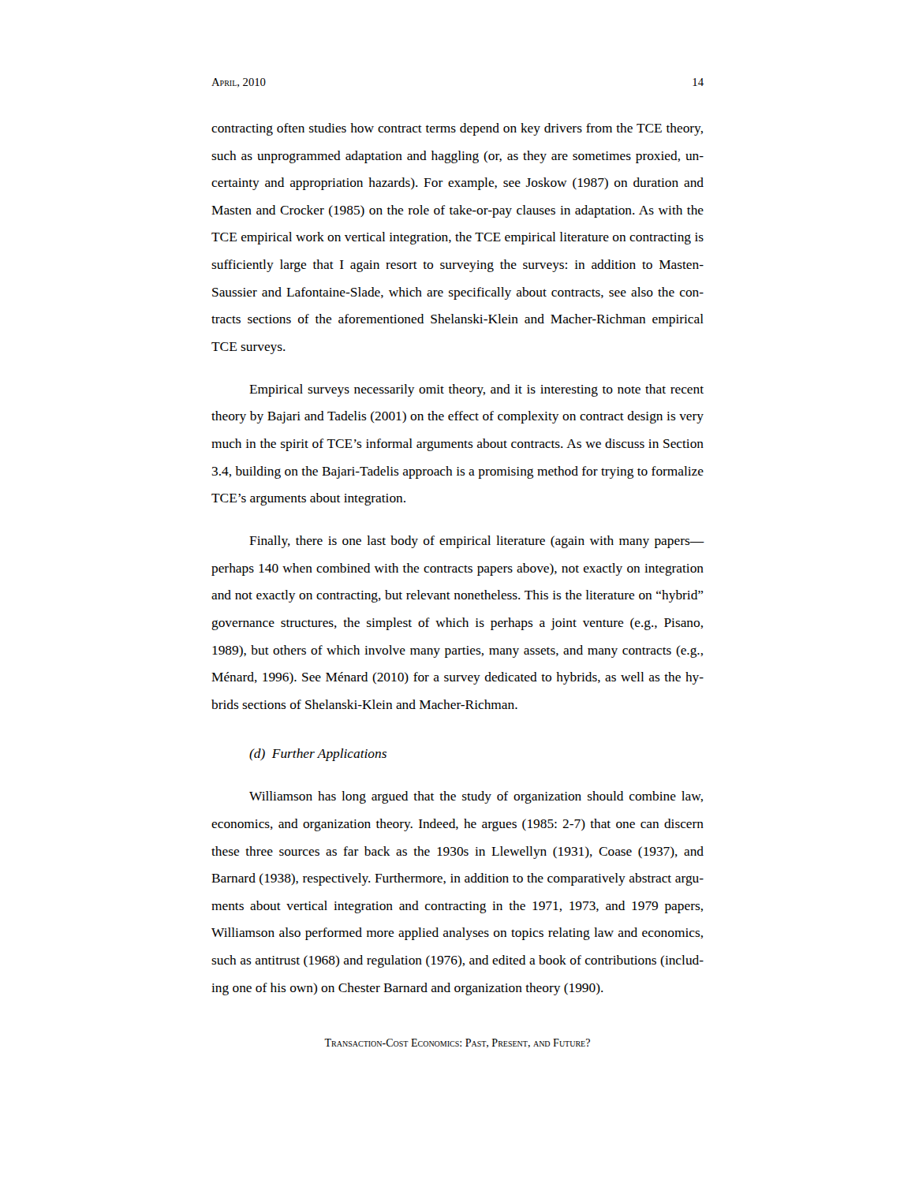April, 2010 14
contracting often studies how contract terms depend on key drivers from the TCE theory, such as unprogrammed adaptation and haggling (or, as they are sometimes proxied, uncertainty and appropriation hazards). For example, see Joskow (1987) on duration and Masten and Crocker (1985) on the role of take-or-pay clauses in adaptation. As with the TCE empirical work on vertical integration, the TCE empirical literature on contracting is sufficiently large that I again resort to surveying the surveys: in addition to Masten-Saussier and Lafontaine-Slade, which are specifically about contracts, see also the contracts sections of the aforementioned Shelanski-Klein and Macher-Richman empirical TCE surveys.
Empirical surveys necessarily omit theory, and it is interesting to note that recent theory by Bajari and Tadelis (2001) on the effect of complexity on contract design is very much in the spirit of TCE’s informal arguments about contracts. As we discuss in Section 3.4, building on the Bajari-Tadelis approach is a promising method for trying to formalize TCE’s arguments about integration.
Finally, there is one last body of empirical literature (again with many papers—perhaps 140 when combined with the contracts papers above), not exactly on integration and not exactly on contracting, but relevant nonetheless. This is the literature on “hybrid” governance structures, the simplest of which is perhaps a joint venture (e.g., Pisano, 1989), but others of which involve many parties, many assets, and many contracts (e.g., Ménard, 1996). See Ménard (2010) for a survey dedicated to hybrids, as well as the hybrids sections of Shelanski-Klein and Macher-Richman.
(d) Further Applications
Williamson has long argued that the study of organization should combine law, economics, and organization theory. Indeed, he argues (1985: 2-7) that one can discern these three sources as far back as the 1930s in Llewellyn (1931), Coase (1937), and Barnard (1938), respectively. Furthermore, in addition to the comparatively abstract arguments about vertical integration and contracting in the 1971, 1973, and 1979 papers, Williamson also performed more applied analyses on topics relating law and economics, such as antitrust (1968) and regulation (1976), and edited a book of contributions (including one of his own) on Chester Barnard and organization theory (1990).
Transaction-Cost Economics: Past, Present, and Future?